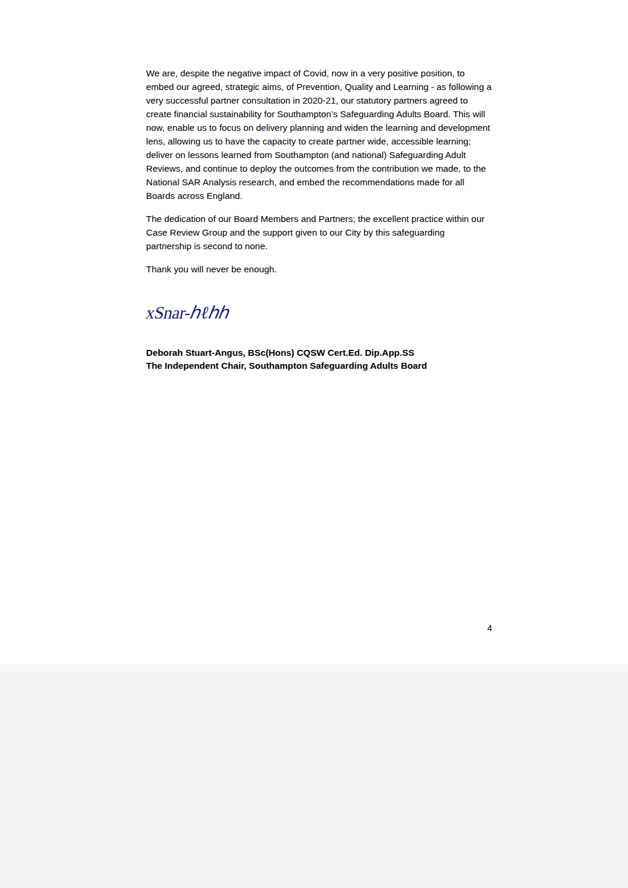We are, despite the negative impact of Covid, now in a very positive position, to embed our agreed, strategic aims, of Prevention, Quality and Learning - as following a very successful partner consultation in 2020-21, our statutory partners agreed to create financial sustainability for Southampton’s Safeguarding Adults Board. This will now, enable us to focus on delivery planning and widen the learning and development lens, allowing us to have the capacity to create partner wide, accessible learning; deliver on lessons learned from Southampton (and national) Safeguarding Adult Reviews, and continue to deploy the outcomes from the contribution we made, to the National SAR Analysis research, and embed the recommendations made for all Boards across England.
The dedication of our Board Members and Partners; the excellent practice within our Case Review Group and the support given to our City by this safeguarding partnership is second to none.
Thank you will never be enough.
xSnar-ℎℓℎℎ
Deborah Stuart-Angus, BSc(Hons) CQSW Cert.Ed. Dip.App.SS
The Independent Chair, Southampton Safeguarding Adults Board
4